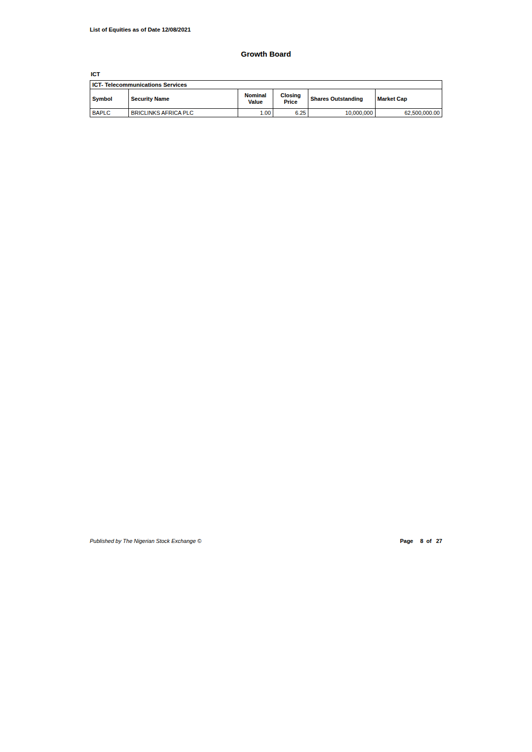List of Equities as of Date 12/08/2021
Growth Board
ICT
| ICT- Telecommunications Services |
| --- |
| Symbol | Security Name | Nominal Value | Closing Price | Shares Outstanding | Market Cap |
| BAPLC | BRICLINKS AFRICA PLC | 1.00 | 6.25 | 10,000,000 | 62,500,000.00 |
Published by The Nigerian Stock Exchange ©
Page 8 of 27